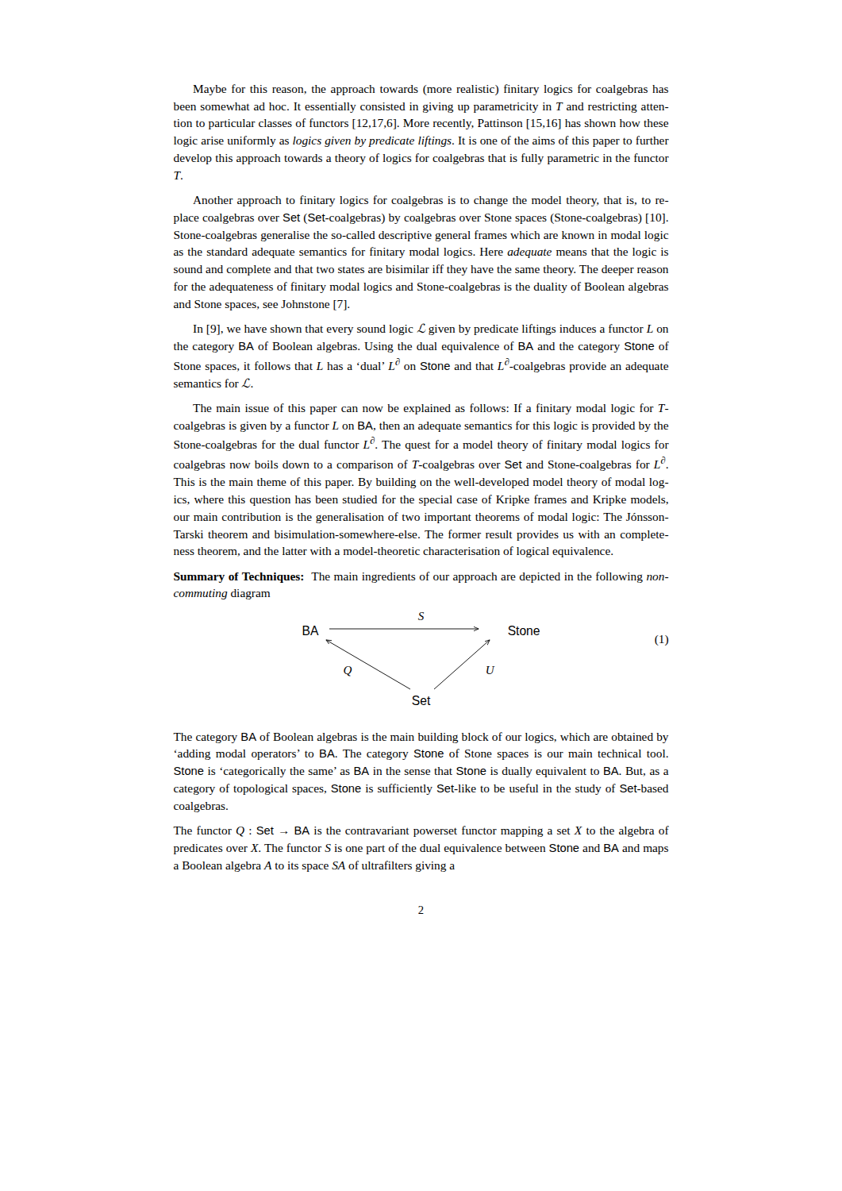Maybe for this reason, the approach towards (more realistic) finitary logics for coalgebras has been somewhat ad hoc. It essentially consisted in giving up parametricity in T and restricting attention to particular classes of functors [12,17,6]. More recently, Pattinson [15,16] has shown how these logic arise uniformly as logics given by predicate liftings. It is one of the aims of this paper to further develop this approach towards a theory of logics for coalgebras that is fully parametric in the functor T.
Another approach to finitary logics for coalgebras is to change the model theory, that is, to replace coalgebras over Set (Set-coalgebras) by coalgebras over Stone spaces (Stone-coalgebras) [10]. Stone-coalgebras generalise the so-called descriptive general frames which are known in modal logic as the standard adequate semantics for finitary modal logics. Here adequate means that the logic is sound and complete and that two states are bisimilar iff they have the same theory. The deeper reason for the adequateness of finitary modal logics and Stone-coalgebras is the duality of Boolean algebras and Stone spaces, see Johnstone [7].
In [9], we have shown that every sound logic ℒ given by predicate liftings induces a functor L on the category BA of Boolean algebras. Using the dual equivalence of BA and the category Stone of Stone spaces, it follows that L has a ‘dual’ L∂ on Stone and that L∂-coalgebras provide an adequate semantics for ℒ.
The main issue of this paper can now be explained as follows: If a finitary modal logic for T-coalgebras is given by a functor L on BA, then an adequate semantics for this logic is provided by the Stone-coalgebras for the dual functor L∂. The quest for a model theory of finitary modal logics for coalgebras now boils down to a comparison of T-coalgebras over Set and Stone-coalgebras for L∂. This is the main theme of this paper. By building on the well-developed model theory of modal logics, where this question has been studied for the special case of Kripke frames and Kripke models, our main contribution is the generalisation of two important theorems of modal logic: The Jónsson-Tarski theorem and bisimulation-somewhere-else. The former result provides us with an completeness theorem, and the latter with a model-theoretic characterisation of logical equivalence.
Summary of Techniques: The main ingredients of our approach are depicted in the following non-commuting diagram
(1)
BA Stone Set S Q U
The category BA of Boolean algebras is the main building block of our logics, which are obtained by ‘adding modal operators’ to BA. The category Stone of Stone spaces is our main technical tool. Stone is ‘categorically the same’ as BA in the sense that Stone is dually equivalent to BA. But, as a category of topological spaces, Stone is sufficiently Set-like to be useful in the study of Set-based coalgebras.
The functor Q : Set → BA is the contravariant powerset functor mapping a set X to the algebra of predicates over X. The functor S is one part of the dual equivalence between Stone and BA and maps a Boolean algebra A to its space SA of ultrafilters giving a
2